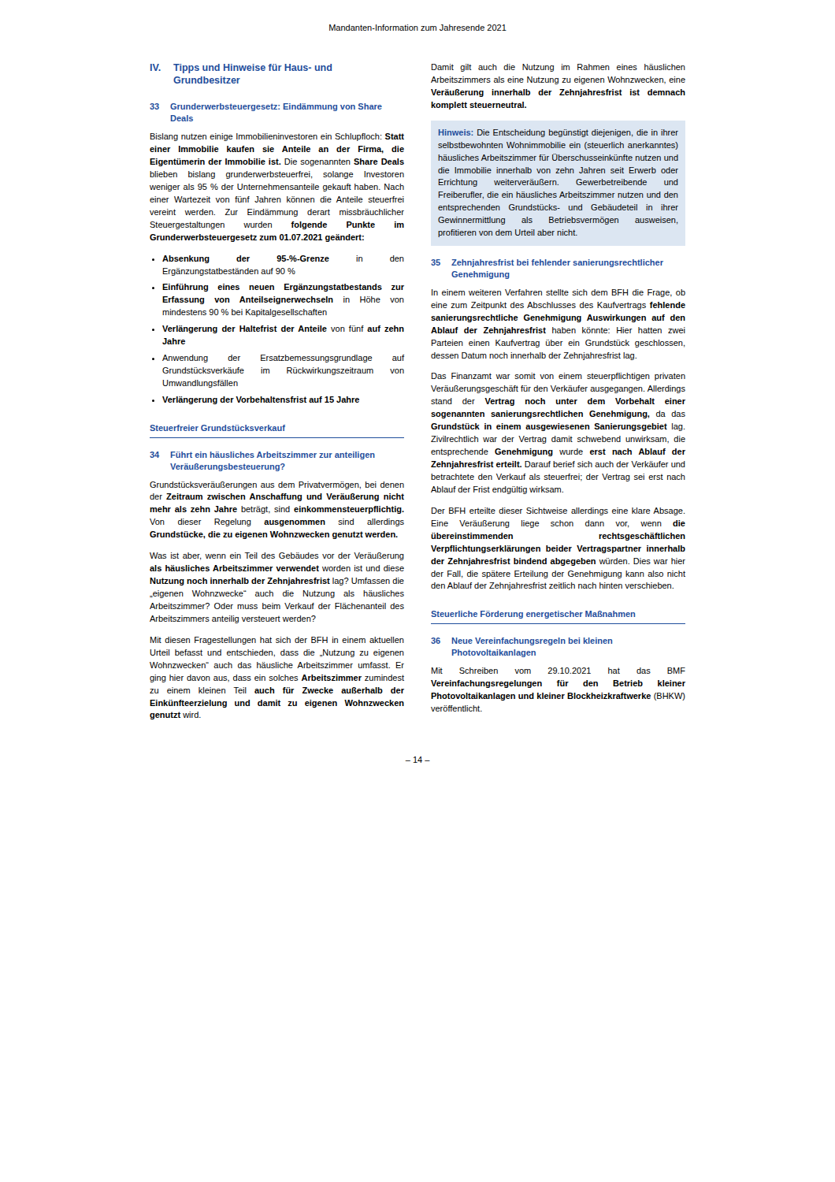Mandanten-Information zum Jahresende 2021
IV. Tipps und Hinweise für Haus- und
Grundbesitzer
33 Grunderwerbsteuergesetz: Eindämmung von Share Deals
Bislang nutzen einige Immobilieninvestoren ein Schlupfloch: Statt einer Immobilie kaufen sie Anteile an der Firma, die Eigentümerin der Immobilie ist. Die sogenannten Share Deals blieben bislang grunderwerbsteuerfrei, solange Investoren weniger als 95 % der Unternehmensanteile gekauft haben. Nach einer Wartezeit von fünf Jahren können die Anteile steuerfrei vereint werden. Zur Eindämmung derart missbräuchlicher Steuergestaltungen wurden folgende Punkte im Grunderwerbsteuergesetz zum 01.07.2021 geändert:
Absenkung der 95-%-Grenze in den Ergänzungstatbeständen auf 90 %
Einführung eines neuen Ergänzungstatbestands zur Erfassung von Anteilseignerwechseln in Höhe von mindestens 90 % bei Kapitalgesellschaften
Verlängerung der Haltefrist der Anteile von fünf auf zehn Jahre
Anwendung der Ersatzbemessungsgrundlage auf Grundstücksverkäufe im Rückwirkungszeitraum von Umwandlungsfällen
Verlängerung der Vorbehaltensfrist auf 15 Jahre
Steuerfreier Grundstücksverkauf
34 Führt ein häusliches Arbeitszimmer zur anteiligen Veräußerungsbesteuerung?
Grundstücksveräußerungen aus dem Privatvermögen, bei denen der Zeitraum zwischen Anschaffung und Veräußerung nicht mehr als zehn Jahre beträgt, sind einkommensteuerpflichtig. Von dieser Regelung ausgenommen sind allerdings Grundstücke, die zu eigenen Wohnzwecken genutzt werden.
Was ist aber, wenn ein Teil des Gebäudes vor der Veräußerung als häusliches Arbeitszimmer verwendet worden ist und diese Nutzung noch innerhalb der Zehnjahresfrist lag? Umfassen die „eigenen Wohnzwecke“ auch die Nutzung als häusliches Arbeitszimmer? Oder muss beim Verkauf der Flächenanteil des Arbeitszimmers anteilig versteuert werden?
Mit diesen Fragestellungen hat sich der BFH in einem aktuellen Urteil befasst und entschieden, dass die „Nutzung zu eigenen Wohnzwecken“ auch das häusliche Arbeitszimmer umfasst. Er ging hier davon aus, dass ein solches Arbeitszimmer zumindest zu einem kleinen Teil auch für Zwecke außerhalb der Einkünfteerzielung und damit zu eigenen Wohnzwecken genutzt wird.
Damit gilt auch die Nutzung im Rahmen eines häuslichen Arbeitszimmers als eine Nutzung zu eigenen Wohnzwecken, eine Veräußerung innerhalb der Zehnjahresfrist ist demnach komplett steuerneutral.
Hinweis: Die Entscheidung begünstigt diejenigen, die in ihrer selbstbewohnten Wohnimmobilie ein (steuerlich anerkanntes) häusliches Arbeitszimmer für Überschusseinkünfte nutzen und die Immobilie innerhalb von zehn Jahren seit Erwerb oder Errichtung weiterveräußern. Gewerbetreibende und Freiberufler, die ein häusliches Arbeitszimmer nutzen und den entsprechenden Grundstücks- und Gebäudeteil in ihrer Gewinnermittlung als Betriebsvermögen ausweisen, profitieren von dem Urteil aber nicht.
35 Zehnjahresfrist bei fehlender sanierungsrechtlicher Genehmigung
In einem weiteren Verfahren stellte sich dem BFH die Frage, ob eine zum Zeitpunkt des Abschlusses des Kaufvertrags fehlende sanierungsrechtliche Genehmigung Auswirkungen auf den Ablauf der Zehnjahresfrist haben könnte: Hier hatten zwei Parteien einen Kaufvertrag über ein Grundstück geschlossen, dessen Datum noch innerhalb der Zehnjahresfrist lag.
Das Finanzamt war somit von einem steuerpflichtigen privaten Veräußerungsgeschäft für den Verkäufer ausgegangen. Allerdings stand der Vertrag noch unter dem Vorbehalt einer sogenannten sanierungsrechtlichen Genehmigung, da das Grundstück in einem ausgewiesenen Sanierungsgebiet lag. Zivilrechtlich war der Vertrag damit schwebend unwirksam, die entsprechende Genehmigung wurde erst nach Ablauf der Zehnjahresfrist erteilt. Darauf berief sich auch der Verkäufer und betrachtete den Verkauf als steuerfrei; der Vertrag sei erst nach Ablauf der Frist endgültig wirksam.
Der BFH erteilte dieser Sichtweise allerdings eine klare Absage. Eine Veräußerung liege schon dann vor, wenn die übereinstimmenden rechtsgeschäftlichen Verpflichtungserklärungen beider Vertragspartner innerhalb der Zehnjahresfrist bindend abgegeben würden. Dies war hier der Fall, die spätere Erteilung der Genehmigung kann also nicht den Ablauf der Zehnjahresfrist zeitlich nach hinten verschieben.
Steuerliche Förderung energetischer Maßnahmen
36 Neue Vereinfachungsregeln bei kleinen Photovoltaikanlagen
Mit Schreiben vom 29.10.2021 hat das BMF Vereinfachungsregelungen für den Betrieb kleiner Photovoltaikanlagen und kleiner Blockheizkraftwerke (BHKW) veröffentlicht.
– 14 –